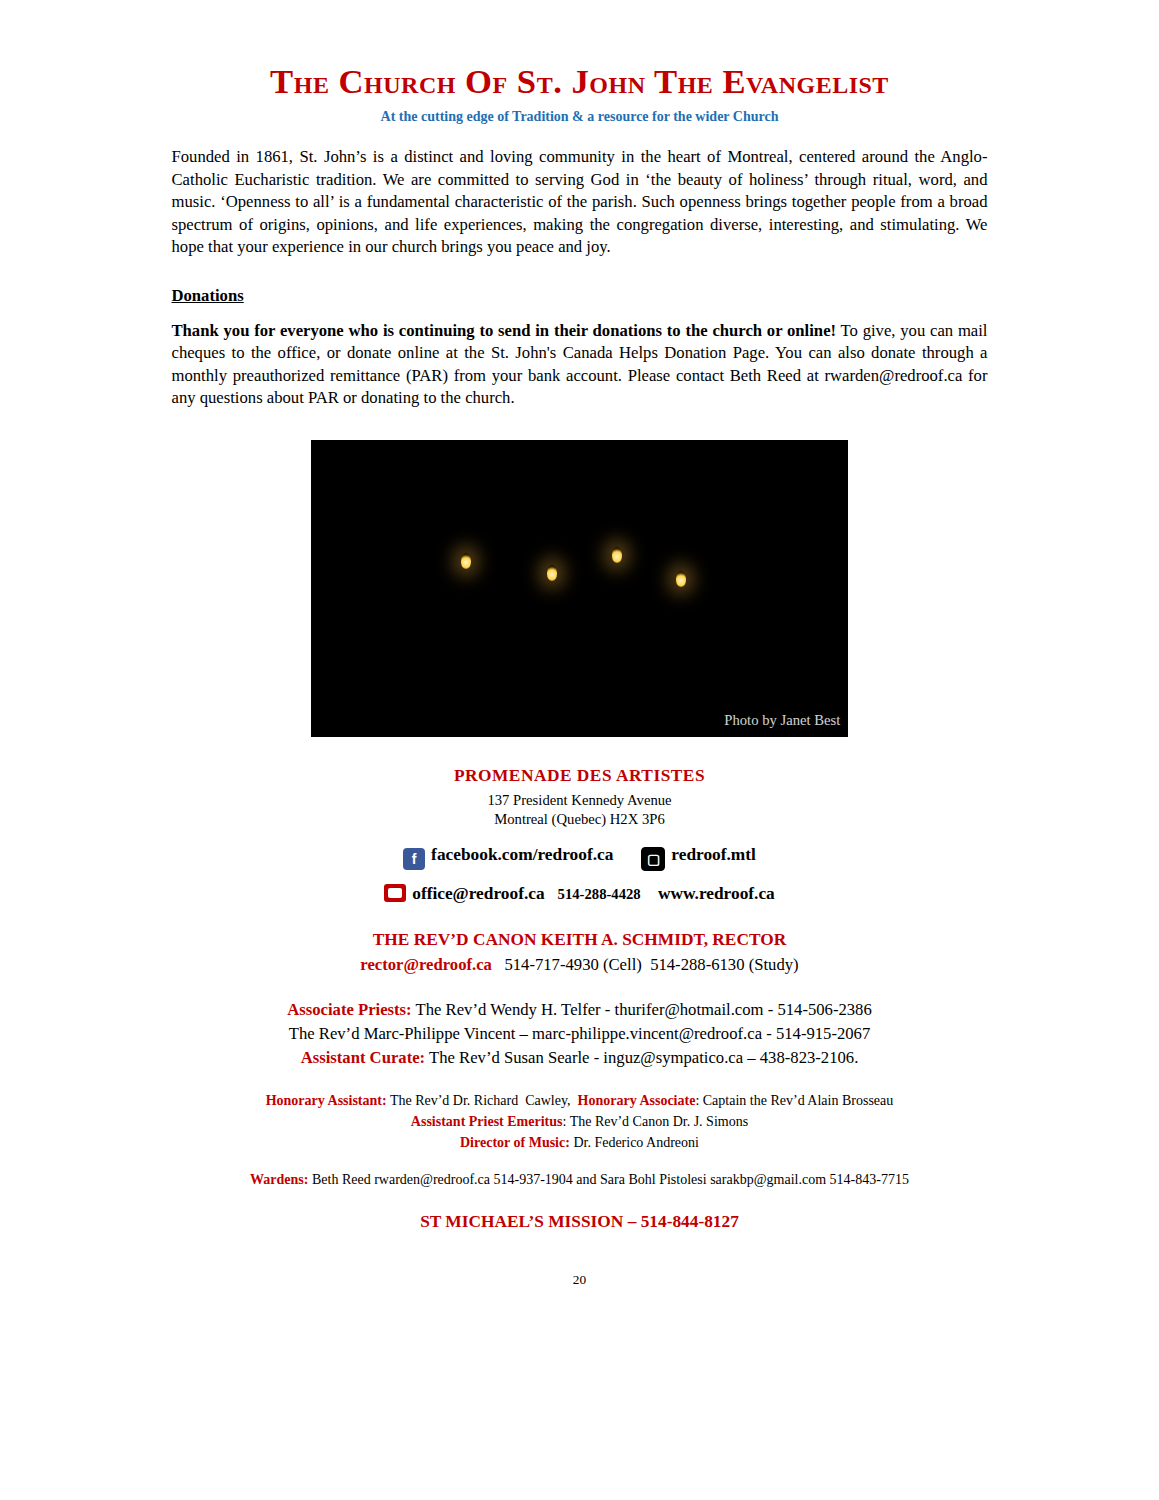The Church Of St. John The Evangelist
At the cutting edge of Tradition & a resource for the wider Church
Founded in 1861, St. John’s is a distinct and loving community in the heart of Montreal, centered around the Anglo-Catholic Eucharistic tradition. We are committed to serving God in ‘the beauty of holiness’ through ritual, word, and music. ‘Openness to all’ is a fundamental characteristic of the parish. Such openness brings together people from a broad spectrum of origins, opinions, and life experiences, making the congregation diverse, interesting, and stimulating. We hope that your experience in our church brings you peace and joy.
Donations
Thank you for everyone who is continuing to send in their donations to the church or online! To give, you can mail cheques to the office, or donate online at the St. John's Canada Helps Donation Page. You can also donate through a monthly preauthorized remittance (PAR) from your bank account. Please contact Beth Reed at rwarden@redroof.ca for any questions about PAR or donating to the church.
Photo by Janet Best
PROMENADE DES ARTISTES
137 President Kennedy Avenue
Montreal (Quebec) H2X 3P6
ffacebook.com/redroof.ca ▢redroof.mtl
office@redroof.ca 514-288-4428 www.redroof.ca
THE REV’D CANON KEITH A. SCHMIDT, RECTOR
rector@redroof.ca 514-717-4930 (Cell) 514-288-6130 (Study)
Associate Priests: The Rev’d Wendy H. Telfer - thurifer@hotmail.com - 514-506-2386
The Rev’d Marc-Philippe Vincent – marc-philippe.vincent@redroof.ca - 514-915-2067
Assistant Curate: The Rev’d Susan Searle - inguz@sympatico.ca – 438-823-2106.
Honorary Assistant: The Rev’d Dr. Richard Cawley, Honorary Associate: Captain the Rev’d Alain Brosseau
Assistant Priest Emeritus: The Rev’d Canon Dr. J. Simons
Director of Music: Dr. Federico Andreoni
Wardens: Beth Reed rwarden@redroof.ca 514-937-1904 and Sara Bohl Pistolesi sarakbp@gmail.com 514-843-7715
ST MICHAEL’S MISSION – 514-844-8127
20